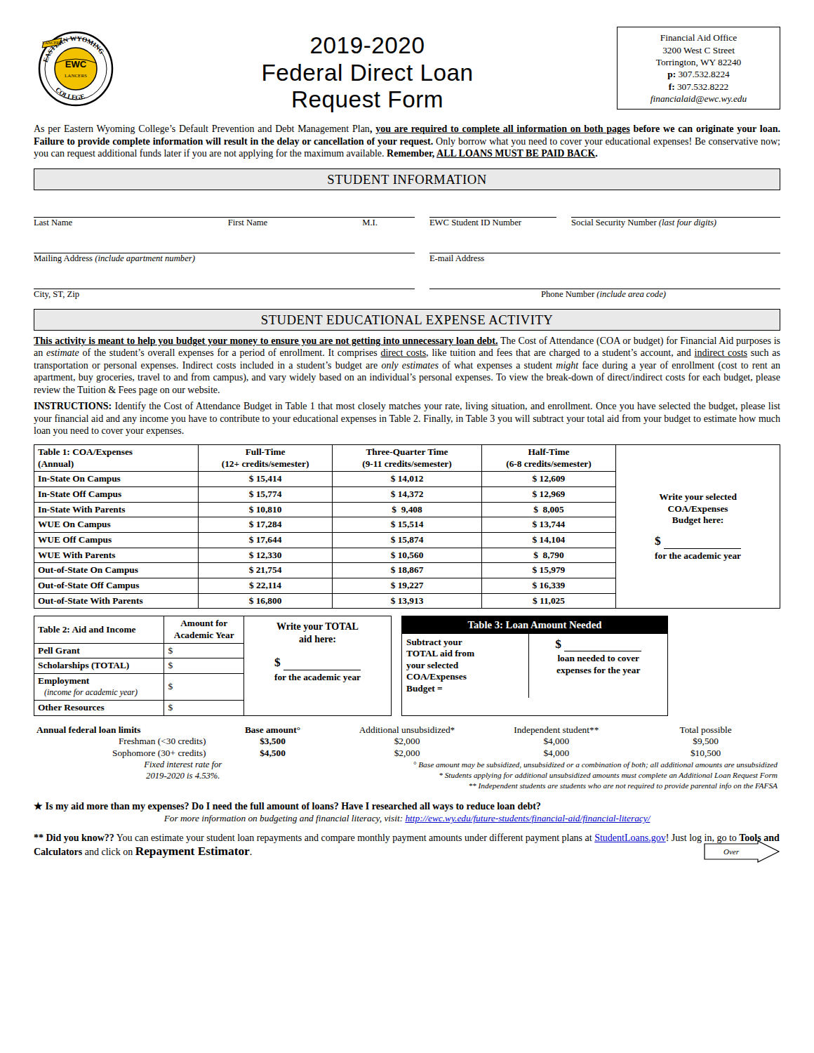EWC LANCERS EASTERN WYOMING COLLEGE LANCERS
2019-2020
Federal Direct Loan
Request Form
Financial Aid Office
3200 West C Street
Torrington, WY 82240
p: 307.532.8224
f: 307.532.8222
financialaid@ewc.wy.edu
As per Eastern Wyoming College’s Default Prevention and Debt Management Plan, you are required to complete all information on both pages before we can originate your loan. Failure to provide complete information will result in the delay or cancellation of your request. Only borrow what you need to cover your educational expenses! Be conservative now; you can request additional funds later if you are not applying for the maximum available. Remember, ALL LOANS MUST BE PAID BACK.
Student Information
| Last Name | First Name | M.I. | | EWC Student ID Number | | Social Security Number (last four digits) |
| Mailing Address (include apartment number) | | E-mail Address |
| City, ST, Zip | | Phone Number (include area code) |
Student Educational Expense Activity
This activity is meant to help you budget your money to ensure you are not getting into unnecessary loan debt. The Cost of Attendance (COA or budget) for Financial Aid purposes is an estimate of the student’s overall expenses for a period of enrollment. It comprises direct costs, like tuition and fees that are charged to a student’s account, and indirect costs such as transportation or personal expenses. Indirect costs included in a student’s budget are only estimates of what expenses a student might face during a year of enrollment (cost to rent an apartment, buy groceries, travel to and from campus), and vary widely based on an individual’s personal expenses. To view the break-down of direct/indirect costs for each budget, please review the Tuition & Fees page on our website.
INSTRUCTIONS: Identify the Cost of Attendance Budget in Table 1 that most closely matches your rate, living situation, and enrollment. Once you have selected the budget, please list your financial aid and any income you have to contribute to your educational expenses in Table 2. Finally, in Table 3 you will subtract your total aid from your budget to estimate how much loan you need to cover your expenses.
| Table 1: COA/Expenses (Annual) | Full-Time (12+ credits/semester) | Three-Quarter Time (9-11 credits/semester) | Half-Time (6-8 credits/semester) | Write your selected COA/Expenses Budget here: $ for the academic year |
| In-State On Campus | $ 15,414 | $ 14,012 | $ 12,609 |
| In-State Off Campus | $ 15,774 | $ 14,372 | $ 12,969 |
| In-State With Parents | $ 10,810 | $ 9,408 | $ 8,005 |
| WUE On Campus | $ 17,284 | $ 15,514 | $ 13,744 |
| WUE Off Campus | $ 17,644 | $ 15,874 | $ 14,104 |
| WUE With Parents | $ 12,330 | $ 10,560 | $ 8,790 |
| Out-of-State On Campus | $ 21,754 | $ 18,867 | $ 15,979 |
| Out-of-State Off Campus | $ 22,114 | $ 19,227 | $ 16,339 |
| Out-of-State With Parents | $ 16,800 | $ 13,913 | $ 11,025 |
| Table 2: Aid and Income | Amount for Academic Year |
| --- | --- |
| Pell Grant | $ |
| Scholarships (TOTAL) | $ |
| Employment (income for academic year) | $ |
| Other Resources | $ |
Write your TOTAL
aid here: $ for the academic year
Table 3: Loan Amount Needed
Subtract your
TOTAL aid from
your selected
COA/Expenses
Budget =
$ loan needed to cover
expenses for the year
| Annual federal loan limits | Base amount° | Additional unsubsidized* | Independent student** | Total possible |
| Freshman (<30 credits) | $3,500 | $2,000 | $4,000 | $9,500 |
| Sophomore (30+ credits) | $4,500 | $2,000 | $4,000 | $10,500 |
| Fixed interest rate for 2019-2020 is 4.53%. | ° Base amount may be subsidized, unsubsidized or a combination of both; all additional amounts are unsubsidized * Students applying for additional unsubsidized amounts must complete an Additional Loan Request Form ** Independent students are students who are not required to provide parental info on the FAFSA |
★ Is my aid more than my expenses? Do I need the full amount of loans? Have I researched all ways to reduce loan debt? For more information on budgeting and financial literacy, visit: http://ewc.wy.edu/future-students/financial-aid/financial-literacy/
** Did you know?? You can estimate your student loan repayments and compare monthly payment amounts under different payment plans at StudentLoans.gov! Just log in, go to Tools and Calculators and click on Repayment Estimator.
Over